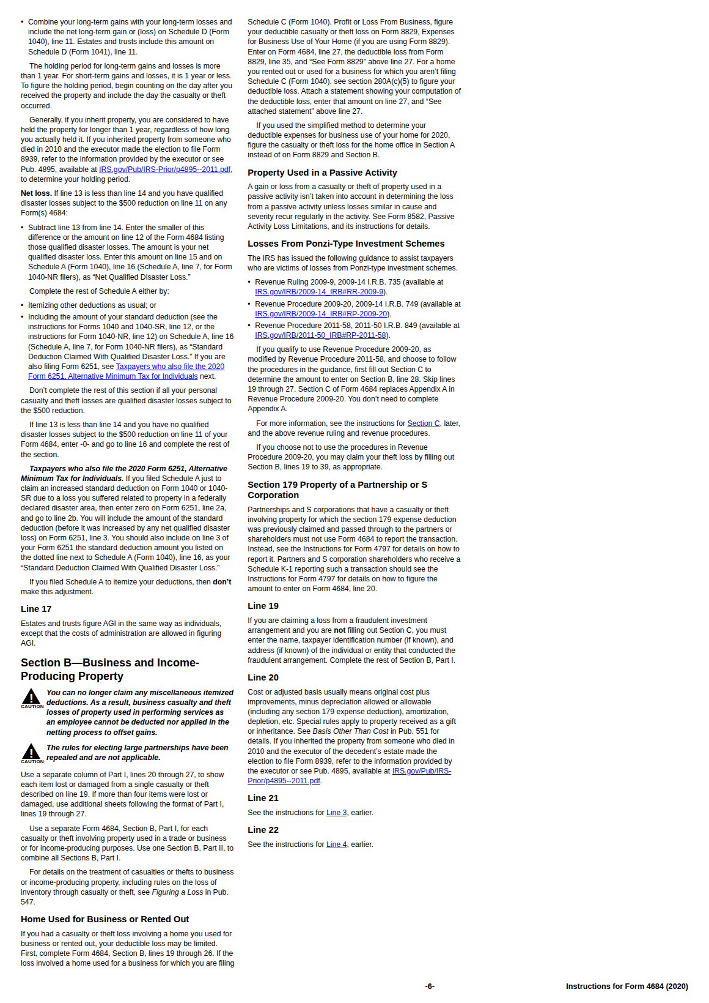Combine your long-term gains with your long-term losses and include the net long-term gain or (loss) on Schedule D (Form 1040), line 11. Estates and trusts include this amount on Schedule D (Form 1041), line 11.
The holding period for long-term gains and losses is more than 1 year. For short-term gains and losses, it is 1 year or less. To figure the holding period, begin counting on the day after you received the property and include the day the casualty or theft occurred.
Generally, if you inherit property, you are considered to have held the property for longer than 1 year, regardless of how long you actually held it. If you inherited property from someone who died in 2010 and the executor made the election to file Form 8939, refer to the information provided by the executor or see Pub. 4895, available at IRS.gov/Pub/IRS-Prior/p4895--2011.pdf, to determine your holding period.
Net loss. If line 13 is less than line 14 and you have qualified disaster losses subject to the $500 reduction on line 11 on any Form(s) 4684:
Subtract line 13 from line 14. Enter the smaller of this difference or the amount on line 12 of the Form 4684 listing those qualified disaster losses. The amount is your net qualified disaster loss. Enter this amount on line 15 and on Schedule A (Form 1040), line 16 (Schedule A, line 7, for Form 1040-NR filers), as “Net Qualified Disaster Loss.”
Complete the rest of Schedule A either by:
Itemizing other deductions as usual; or
Including the amount of your standard deduction (see the instructions for Forms 1040 and 1040-SR, line 12, or the instructions for Form 1040-NR, line 12) on Schedule A, line 16 (Schedule A, line 7, for Form 1040-NR filers), as “Standard Deduction Claimed With Qualified Disaster Loss.” If you are also filing Form 6251, see Taxpayers who also file the 2020 Form 6251, Alternative Minimum Tax for Individuals next.
Don’t complete the rest of this section if all your personal casualty and theft losses are qualified disaster losses subject to the $500 reduction.
If line 13 is less than line 14 and you have no qualified disaster losses subject to the $500 reduction on line 11 of your Form 4684, enter -0- and go to line 16 and complete the rest of the section.
Taxpayers who also file the 2020 Form 6251, Alternative Minimum Tax for Individuals. If you filed Schedule A just to claim an increased standard deduction on Form 1040 or 1040-SR due to a loss you suffered related to property in a federally declared disaster area, then enter zero on Form 6251, line 2a, and go to line 2b. You will include the amount of the standard deduction (before it was increased by any net qualified disaster loss) on Form 6251, line 3. You should also include on line 3 of your Form 6251 the standard deduction amount you listed on the dotted line next to Schedule A (Form 1040), line 16, as your “Standard Deduction Claimed With Qualified Disaster Loss.”
If you filed Schedule A to itemize your deductions, then don’t make this adjustment.
Line 17
Estates and trusts figure AGI in the same way as individuals, except that the costs of administration are allowed in figuring AGI.
Section B—Business and Income-Producing Property
CAUTION
You can no longer claim any miscellaneous itemized deductions. As a result, business casualty and theft losses of property used in performing services as an employee cannot be deducted nor applied in the netting process to offset gains.
CAUTION
The rules for electing large partnerships have been repealed and are not applicable.
Use a separate column of Part I, lines 20 through 27, to show each item lost or damaged from a single casualty or theft described on line 19. If more than four items were lost or damaged, use additional sheets following the format of Part I, lines 19 through 27.
Use a separate Form 4684, Section B, Part I, for each casualty or theft involving property used in a trade or business or for income-producing purposes. Use one Section B, Part II, to combine all Sections B, Part I.
For details on the treatment of casualties or thefts to business or income-producing property, including rules on the loss of inventory through casualty or theft, see Figuring a Loss in Pub. 547.
Home Used for Business or Rented Out
If you had a casualty or theft loss involving a home you used for business or rented out, your deductible loss may be limited. First, complete Form 4684, Section B, lines 19 through 26. If the loss involved a home used for a business for which you are filing Schedule C (Form 1040), Profit or Loss From Business, figure your deductible casualty or theft loss on Form 8829, Expenses for Business Use of Your Home (if you are using Form 8829). Enter on Form 4684, line 27, the deductible loss from Form 8829, line 35, and “See Form 8829” above line 27. For a home you rented out or used for a business for which you aren’t filing Schedule C (Form 1040), see section 280A(c)(5) to figure your deductible loss. Attach a statement showing your computation of the deductible loss, enter that amount on line 27, and “See attached statement” above line 27.
If you used the simplified method to determine your deductible expenses for business use of your home for 2020, figure the casualty or theft loss for the home office in Section A instead of on Form 8829 and Section B.
Property Used in a Passive Activity
A gain or loss from a casualty or theft of property used in a passive activity isn’t taken into account in determining the loss from a passive activity unless losses similar in cause and severity recur regularly in the activity. See Form 8582, Passive Activity Loss Limitations, and its instructions for details.
Losses From Ponzi-Type Investment Schemes
The IRS has issued the following guidance to assist taxpayers who are victims of losses from Ponzi-type investment schemes.
Revenue Ruling 2009-9, 2009-14 I.R.B. 735 (available at IRS.gov/IRB/2009-14_IRB#RR-2009-9).
Revenue Procedure 2009-20, 2009-14 I.R.B. 749 (available at IRS.gov/IRB/2009-14_IRB#RP-2009-20).
Revenue Procedure 2011-58, 2011-50 I.R.B. 849 (available at IRS.gov/IRB/2011-50_IRB#RP-2011-58).
If you qualify to use Revenue Procedure 2009-20, as modified by Revenue Procedure 2011-58, and choose to follow the procedures in the guidance, first fill out Section C to determine the amount to enter on Section B, line 28. Skip lines 19 through 27. Section C of Form 4684 replaces Appendix A in Revenue Procedure 2009-20. You don’t need to complete Appendix A.
For more information, see the instructions for Section C, later, and the above revenue ruling and revenue procedures.
If you choose not to use the procedures in Revenue Procedure 2009-20, you may claim your theft loss by filling out Section B, lines 19 to 39, as appropriate.
Section 179 Property of a Partnership or S Corporation
Partnerships and S corporations that have a casualty or theft involving property for which the section 179 expense deduction was previously claimed and passed through to the partners or shareholders must not use Form 4684 to report the transaction. Instead, see the Instructions for Form 4797 for details on how to report it. Partners and S corporation shareholders who receive a Schedule K-1 reporting such a transaction should see the Instructions for Form 4797 for details on how to figure the amount to enter on Form 4684, line 20.
Line 19
If you are claiming a loss from a fraudulent investment arrangement and you are not filling out Section C, you must enter the name, taxpayer identification number (if known), and address (if known) of the individual or entity that conducted the fraudulent arrangement. Complete the rest of Section B, Part I.
Line 20
Cost or adjusted basis usually means original cost plus improvements, minus depreciation allowed or allowable (including any section 179 expense deduction), amortization, depletion, etc. Special rules apply to property received as a gift or inheritance. See Basis Other Than Cost in Pub. 551 for details. If you inherited the property from someone who died in 2010 and the executor of the decedent’s estate made the election to file Form 8939, refer to the information provided by the executor or see Pub. 4895, available at IRS.gov/Pub/IRS-Prior/p4895--2011.pdf.
Line 21
See the instructions for Line 3, earlier.
Line 22
See the instructions for Line 4, earlier.
-6-
Instructions for Form 4684 (2020)